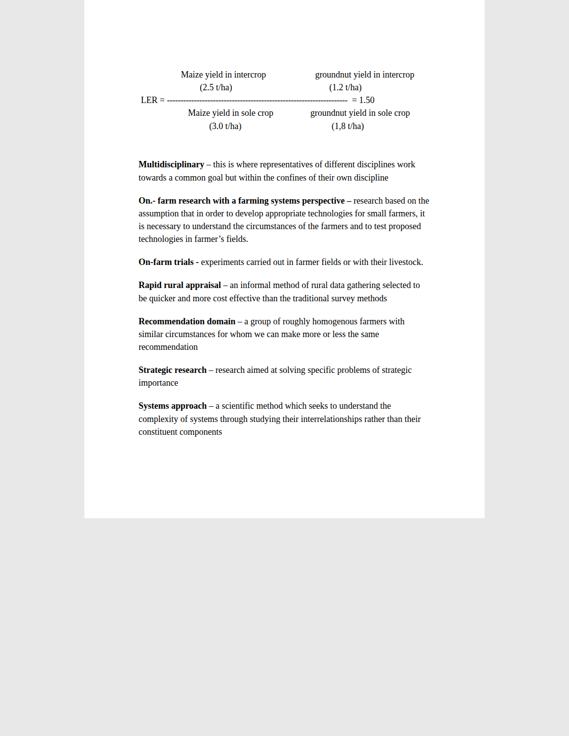Maize yield in intercrop groundnut yield in intercrop
(2.5 t/ha)(1.2 t/ha)
LER = ------------------------------------------------------------------- = 1.50
Maize yield in sole crop groundnut yield in sole crop
(3.0 t/ha)(1,8 t/ha)
Multidisciplinary – this is where representatives of different disciplines work towards a common goal but within the confines of their own discipline
On.- farm research with a farming systems perspective – research based on the assumption that in order to develop appropriate technologies for small farmers, it is necessary to understand the circumstances of the farmers and to test proposed technologies in farmer’s fields.
On-farm trials - experiments carried out in farmer fields or with their livestock.
Rapid rural appraisal – an informal method of rural data gathering selected to be quicker and more cost effective than the traditional survey methods
Recommendation domain – a group of roughly homogenous farmers with similar circumstances for whom we can make more or less the same recommendation
Strategic research – research aimed at solving specific problems of strategic importance
Systems approach – a scientific method which seeks to understand the complexity of systems through studying their interrelationships rather than their constituent components